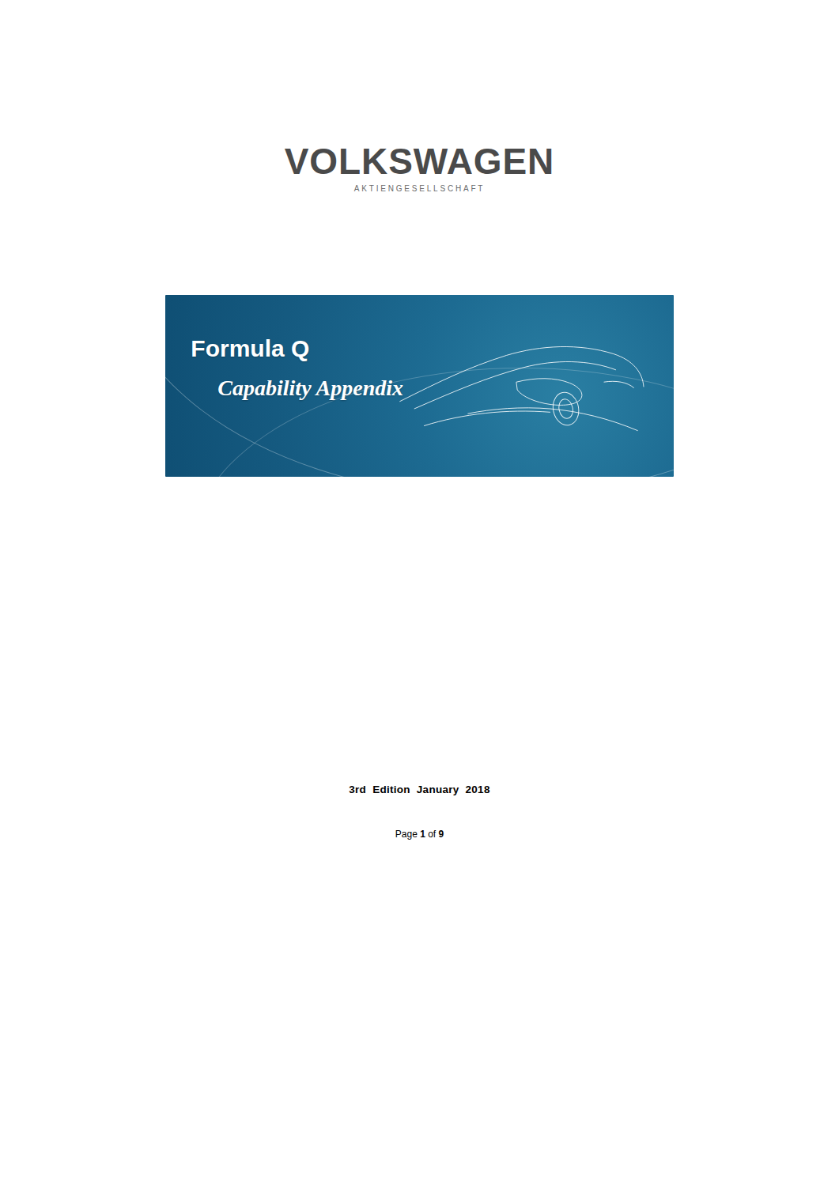VOLKSWAGEN
AKTIENGESELLSCHAFT
Formula Q
Capability Appendix
3rd Edition January 2018
Page 1 of 9